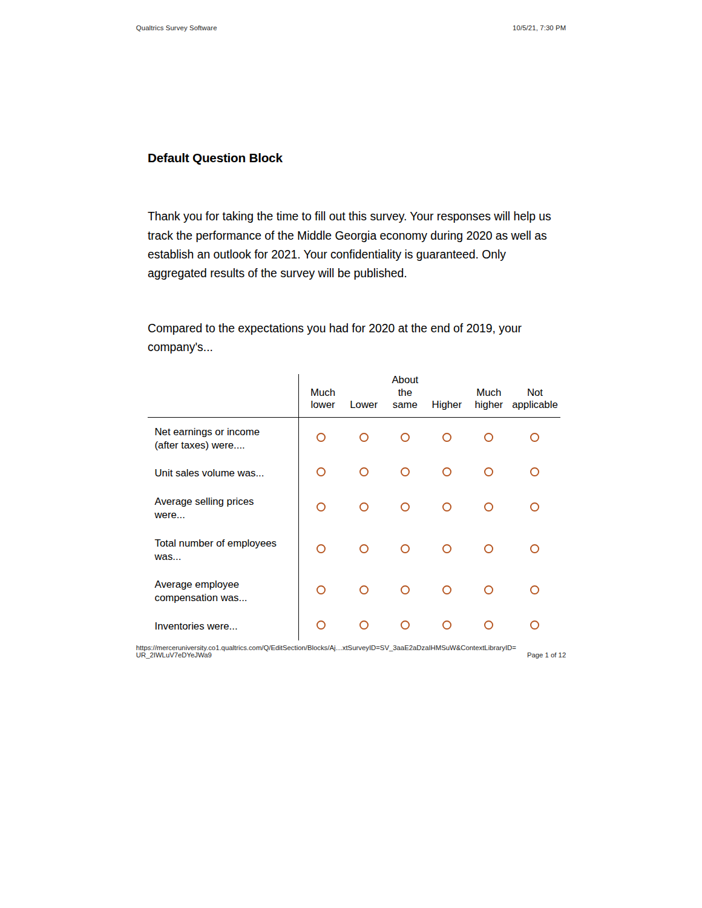Qualtrics Survey Software 10/5/21, 7:30 PM
Default Question Block
Thank you for taking the time to fill out this survey. Your responses will help us track the performance of the Middle Georgia economy during 2020 as well as establish an outlook for 2021. Your confidentiality is guaranteed. Only aggregated results of the survey will be published.
Compared to the expectations you had for 2020 at the end of 2019, your company's...
| | Much lower | Lower | About the same | Higher | Much higher | Not applicable |
| --- | --- | --- | --- | --- | --- | --- |
| Net earnings or income (after taxes) were.... | | | | | | |
| Unit sales volume was... | | | | | | |
| Average selling prices were... | | | | | | |
| Total number of employees was... | | | | | | |
| Average employee compensation was... | | | | | | |
| Inventories were... | | | | | | |
https://merceruniversity.co1.qualtrics.com/Q/EditSection/Blocks/Aj…xtSurveyID=SV_3aaE2aDzaIHMSuW&ContextLibraryID=UR_2IWLuV7eDYeJWa9 Page 1 of 12